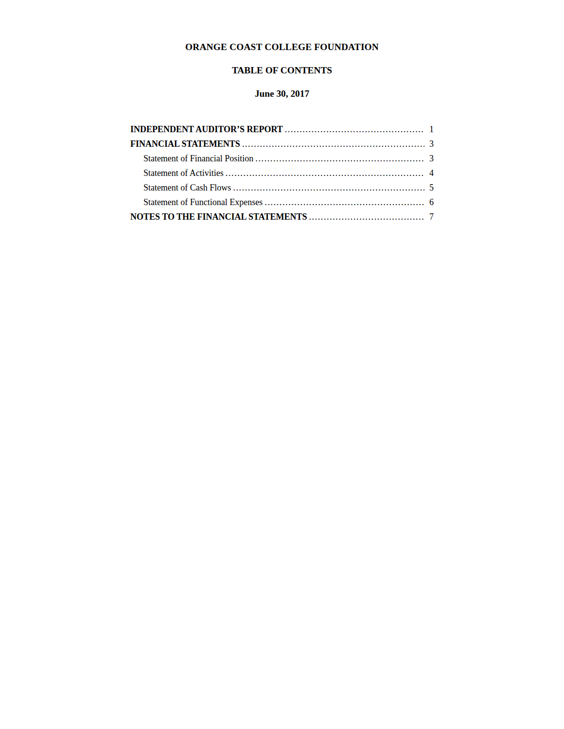ORANGE COAST COLLEGE FOUNDATION
TABLE OF CONTENTS
June 30, 2017
Independent Auditor’s Report ................................................................................................ 1
Financial Statements ....................................................................................................... 3
Statement of Financial Position ................................................................................... 3
Statement of Activities ................................................................................................ 4
Statement of Cash Flows ........................................................................................... 5
Statement of Functional Expenses ............................................................................... 6
Notes to the Financial Statements ..................................................................... 7